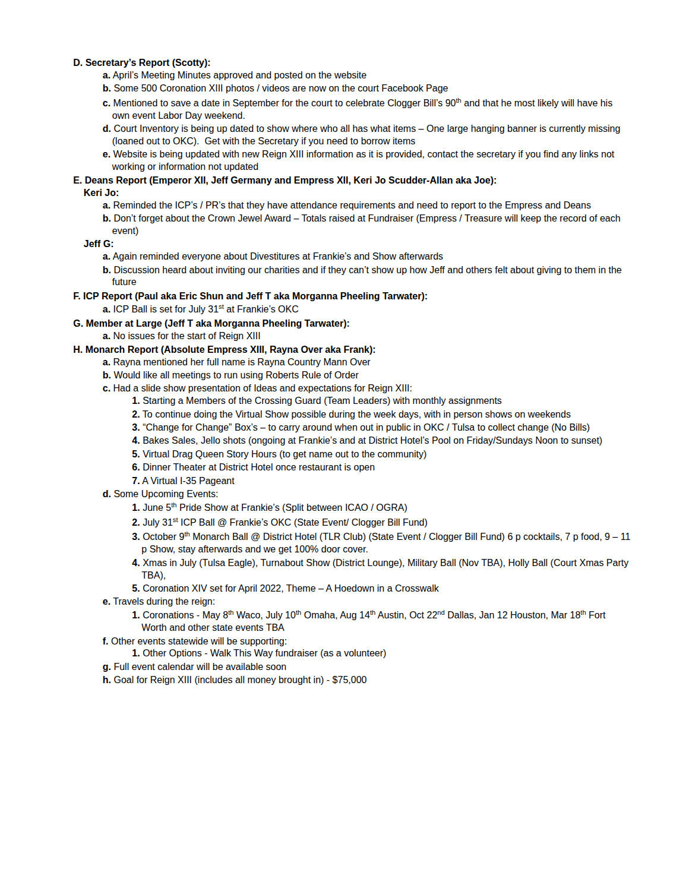D. Secretary’s Report (Scotty):
a. April’s Meeting Minutes approved and posted on the website
b. Some 500 Coronation XIII photos / videos are now on the court Facebook Page
c. Mentioned to save a date in September for the court to celebrate Clogger Bill’s 90th and that he most likely will have his own event Labor Day weekend.
d. Court Inventory is being up dated to show where who all has what items – One large hanging banner is currently missing (loaned out to OKC). Get with the Secretary if you need to borrow items
e. Website is being updated with new Reign XIII information as it is provided, contact the secretary if you find any links not working or information not updated
E. Deans Report (Emperor XII, Jeff Germany and Empress XII, Keri Jo Scudder-Allan aka Joe):
Keri Jo:
a. Reminded the ICP’s / PR’s that they have attendance requirements and need to report to the Empress and Deans
b. Don’t forget about the Crown Jewel Award – Totals raised at Fundraiser (Empress / Treasure will keep the record of each event)
Jeff G:
a. Again reminded everyone about Divestitures at Frankie’s and Show afterwards
b. Discussion heard about inviting our charities and if they can’t show up how Jeff and others felt about giving to them in the future
F. ICP Report (Paul aka Eric Shun and Jeff T aka Morganna Pheeling Tarwater):
a. ICP Ball is set for July 31st at Frankie’s OKC
G. Member at Large (Jeff T aka Morganna Pheeling Tarwater):
a. No issues for the start of Reign XIII
H. Monarch Report (Absolute Empress XIII, Rayna Over aka Frank):
a. Rayna mentioned her full name is Rayna Country Mann Over
b. Would like all meetings to run using Roberts Rule of Order
c. Had a slide show presentation of Ideas and expectations for Reign XIII:
1. Starting a Members of the Crossing Guard (Team Leaders) with monthly assignments
2. To continue doing the Virtual Show possible during the week days, with in person shows on weekends
3. “Change for Change” Box’s – to carry around when out in public in OKC / Tulsa to collect change (No Bills)
4. Bakes Sales, Jello shots (ongoing at Frankie’s and at District Hotel’s Pool on Friday/Sundays Noon to sunset)
5. Virtual Drag Queen Story Hours (to get name out to the community)
6. Dinner Theater at District Hotel once restaurant is open
7. A Virtual I-35 Pageant
d. Some Upcoming Events:
1. June 5th Pride Show at Frankie’s (Split between ICAO / OGRA)
2. July 31st ICP Ball @ Frankie’s OKC (State Event/ Clogger Bill Fund)
3. October 9th Monarch Ball @ District Hotel (TLR Club) (State Event / Clogger Bill Fund) 6 p cocktails, 7 p food, 9 – 11 p Show, stay afterwards and we get 100% door cover.
4. Xmas in July (Tulsa Eagle), Turnabout Show (District Lounge), Military Ball (Nov TBA), Holly Ball (Court Xmas Party TBA),
5. Coronation XIV set for April 2022, Theme – A Hoedown in a Crosswalk
e. Travels during the reign:
1. Coronations - May 8th Waco, July 10th Omaha, Aug 14th Austin, Oct 22nd Dallas, Jan 12 Houston, Mar 18th Fort Worth and other state events TBA
f. Other events statewide will be supporting:
1. Other Options - Walk This Way fundraiser (as a volunteer)
g. Full event calendar will be available soon
h. Goal for Reign XIII (includes all money brought in) - $75,000